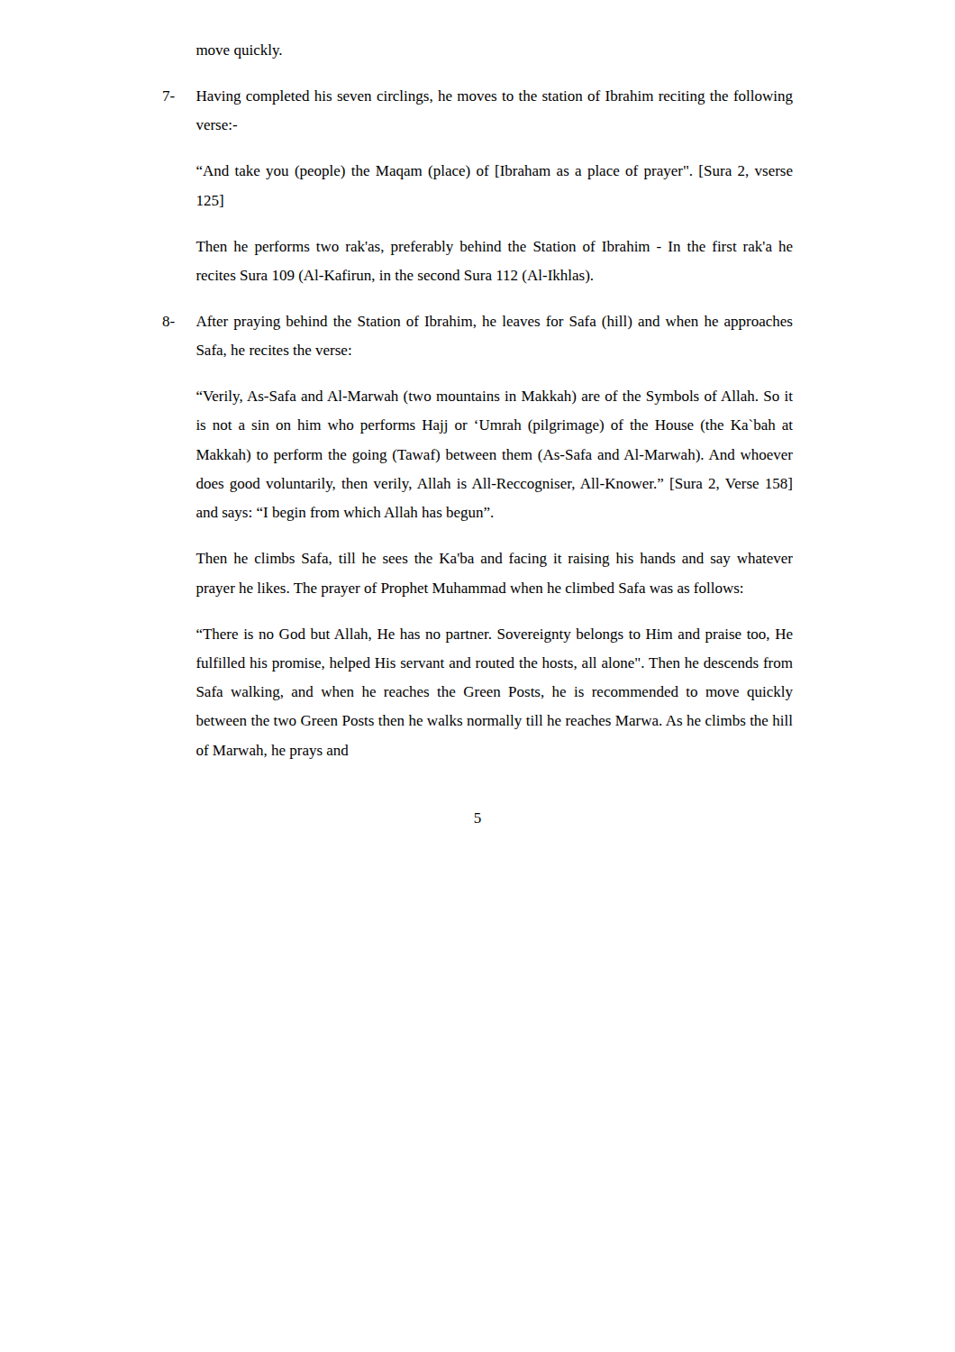move quickly.
7-
Having completed his seven circlings, he moves to the station of Ibrahim reciting the following verse:-
“And take you (people) the Maqam (place) of [Ibraham as a place of prayer". [Sura 2, vserse 125]
Then he performs two rak'as, preferably behind the Station of Ibrahim - In the first rak'a he recites Sura 109 (Al-Kafirun, in the second Sura 112 (Al-Ikhlas).
8-
After praying behind the Station of Ibrahim, he leaves for Safa (hill) and when he approaches Safa, he recites the verse:
“Verily, As-Safa and Al-Marwah (two mountains in Makkah) are of the Symbols of Allah. So it is not a sin on him who performs Hajj or ‘Umrah (pilgrimage) of the House (the Ka`bah at Makkah) to perform the going (Tawaf) between them (As-Safa and Al-Marwah). And whoever does good voluntarily, then verily, Allah is All-Reccogniser, All-Knower.” [Sura 2, Verse 158] and says: “I begin from which Allah has begun”.
Then he climbs Safa, till he sees the Ka'ba and facing it raising his hands and say whatever prayer he likes. The prayer of Prophet Muhammad when he climbed Safa was as follows:
“There is no God but Allah, He has no partner. Sovereignty belongs to Him and praise too, He fulfilled his promise, helped His servant and routed the hosts, all alone". Then he descends from Safa walking, and when he reaches the Green Posts, he is recommended to move quickly between the two Green Posts then he walks normally till he reaches Marwa. As he climbs the hill of Marwah, he prays and
5